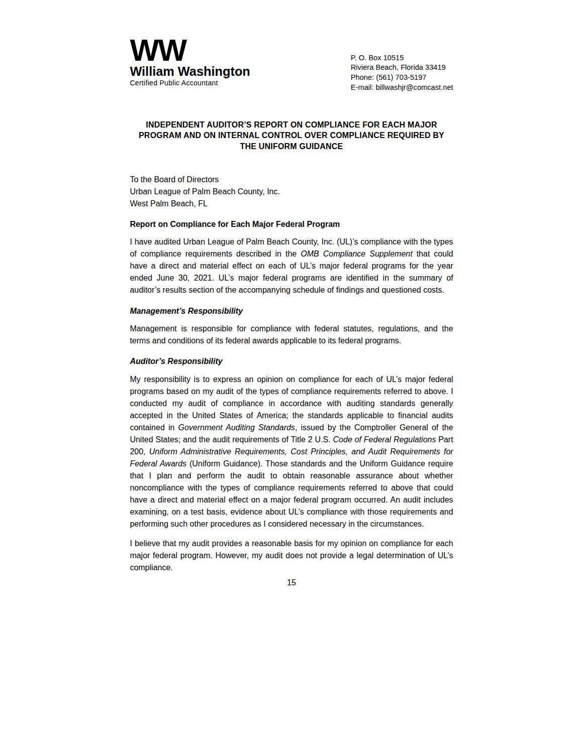WW
William Washington
Certified Public Accountant
P. O. Box 10515
Riviera Beach, Florida 33419
Phone: (561) 703-5197
E-mail: billwashjr@comcast.net
Independent Auditor’s Report on Compliance for Each Major Program and on Internal Control over Compliance Required by the Uniform Guidance
To the Board of Directors
Urban League of Palm Beach County, Inc.
West Palm Beach, FL
Report on Compliance for Each Major Federal Program
I have audited Urban League of Palm Beach County, Inc. (UL)’s compliance with the types of compliance requirements described in the OMB Compliance Supplement that could have a direct and material effect on each of UL’s major federal programs for the year ended June 30, 2021. UL’s major federal programs are identified in the summary of auditor’s results section of the accompanying schedule of findings and questioned costs.
Management’s Responsibility
Management is responsible for compliance with federal statutes, regulations, and the terms and conditions of its federal awards applicable to its federal programs.
Auditor’s Responsibility
My responsibility is to express an opinion on compliance for each of UL’s major federal programs based on my audit of the types of compliance requirements referred to above. I conducted my audit of compliance in accordance with auditing standards generally accepted in the United States of America; the standards applicable to financial audits contained in Government Auditing Standards, issued by the Comptroller General of the United States; and the audit requirements of Title 2 U.S. Code of Federal Regulations Part 200, Uniform Administrative Requirements, Cost Principles, and Audit Requirements for Federal Awards (Uniform Guidance). Those standards and the Uniform Guidance require that I plan and perform the audit to obtain reasonable assurance about whether noncompliance with the types of compliance requirements referred to above that could have a direct and material effect on a major federal program occurred. An audit includes examining, on a test basis, evidence about UL’s compliance with those requirements and performing such other procedures as I considered necessary in the circumstances.
I believe that my audit provides a reasonable basis for my opinion on compliance for each major federal program. However, my audit does not provide a legal determination of UL’s compliance.
15